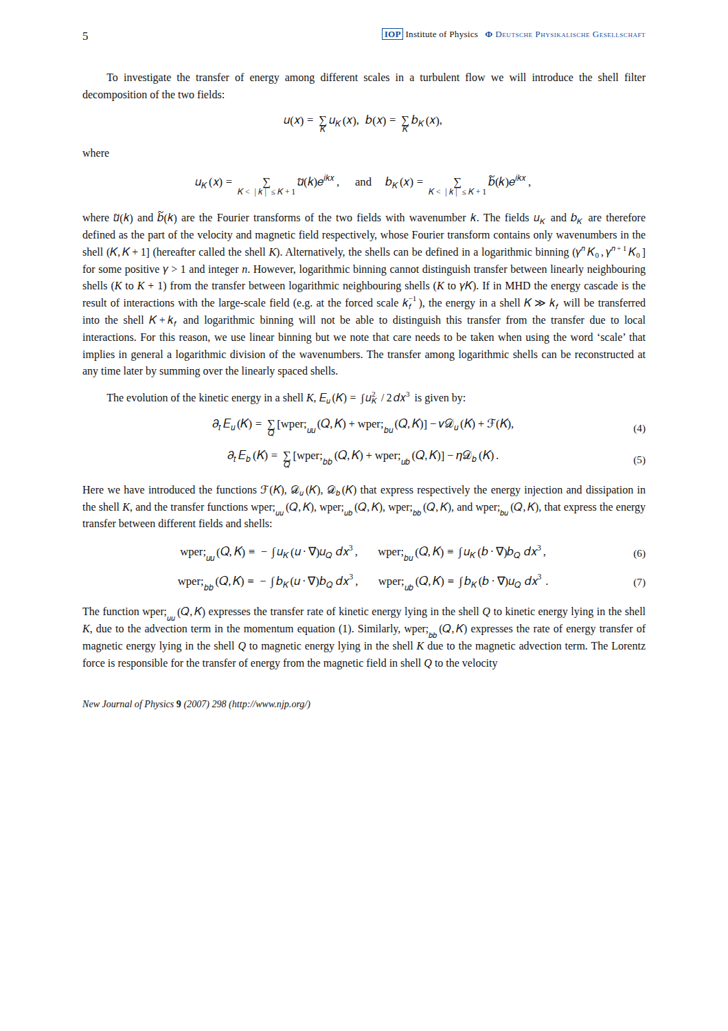5
IOPInstitute of Physics ΦDeutsche Physikalische Gesellschaft
To investigate the transfer of energy among different scales in a turbulent flow we will introduce the shell filter decomposition of the two fields:
u(x) = ∑K uK(x) , b(x) = ∑K bK(x) ,
where
uK(x) = ∑ K<|k|≤K+1 u~ (k) eikx , and bK(x) = ∑ K<|k|≤K+1 b~ (k) eikx ,
where u~(k) and b~(k) are the Fourier transforms of the two fields with wavenumber k. The fields uK and bK are therefore defined as the part of the velocity and magnetic field respectively, whose Fourier transform contains only wavenumbers in the shell (K,K+1] (hereafter called the shell K). Alternatively, the shells can be defined in a logarithmic binning (γnK0,γn+1K0] for some positive γ>1 and integer n. However, logarithmic binning cannot distinguish transfer between linearly neighbouring shells (K to K + 1) from the transfer between logarithmic neighbouring shells (K to γK). If in MHD the energy cascade is the result of interactions with the large-scale field (e.g. at the forced scale kf−1), the energy in a shell K≫kf will be transferred into the shell K+kf and logarithmic binning will not be able to distinguish this transfer from the transfer due to local interactions. For this reason, we use linear binning but we note that care needs to be taken when using the word ‘scale’ that implies in general a logarithmic division of the wavenumbers. The transfer among logarithmic shells can be reconstructed at any time later by summing over the linearly spaced shells.
The evolution of the kinetic energy in a shell K, Eu(K)=∫uK2/2dx3 is given by:
∂t Eu(K) = ∑Q [ wper;uu (Q,K) + wper;bu (Q,K) ] − ν 𝒟u(K) + ℱ(K) ,
(4)
∂t Eb(K) = ∑Q [ wper;bb (Q,K) + wper;ub (Q,K) ] − η 𝒟b(K) .
(5)
Here we have introduced the functions ℱ(K), 𝒟u(K), 𝒟b(K) that express respectively the energy injection and dissipation in the shell K, and the transfer functions wper;uu(Q,K), wper;ub(Q,K), wper;bb(Q,K), and wper;bu(Q,K), that express the energy transfer between different fields and shells:
wper;uu (Q,K) ≡ − ∫ uK (u·∇) uQ dx3 , wper;bu (Q,K) ≡ ∫ uK (b·∇) bQ dx3 ,
(6)
wper;bb (Q,K) ≡ − ∫ bK (u·∇) bQ dx3 , wper;ub (Q,K) ≡ ∫ bK (b·∇) uQ dx3 .
(7)
The function wper;uu(Q,K) expresses the transfer rate of kinetic energy lying in the shell Q to kinetic energy lying in the shell K, due to the advection term in the momentum equation (1). Similarly, wper;bb(Q,K) expresses the rate of energy transfer of magnetic energy lying in the shell Q to magnetic energy lying in the shell K due to the magnetic advection term. The Lorentz force is responsible for the transfer of energy from the magnetic field in shell Q to the velocity
New Journal of Physics 9 (2007) 298 (http://www.njp.org/)